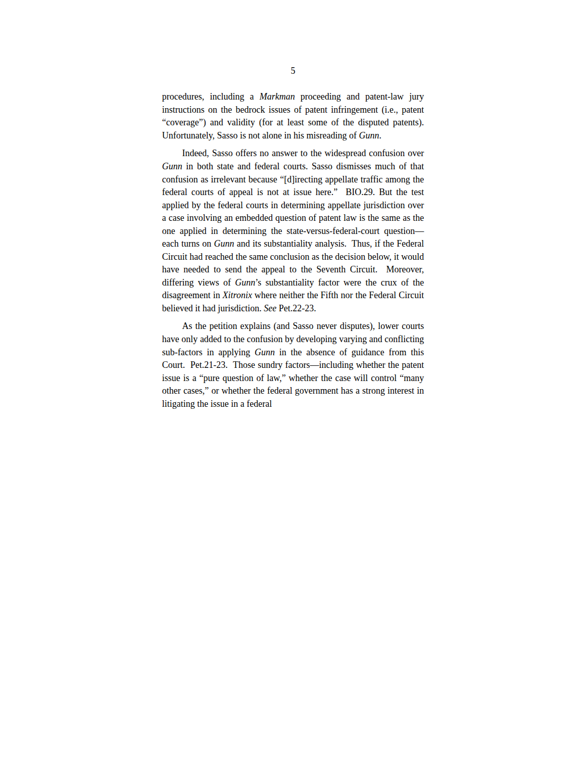5
procedures, including a Markman proceeding and patent-law jury instructions on the bedrock issues of patent infringement (i.e., patent “coverage”) and validity (for at least some of the disputed patents). Unfortunately, Sasso is not alone in his misreading of Gunn.
Indeed, Sasso offers no answer to the widespread confusion over Gunn in both state and federal courts. Sasso dismisses much of that confusion as irrelevant because “[d]irecting appellate traffic among the federal courts of appeal is not at issue here.” BIO.29. But the test applied by the federal courts in determining appellate jurisdiction over a case involving an embedded question of patent law is the same as the one applied in determining the state-versus-federal-court question—each turns on Gunn and its substantiality analysis. Thus, if the Federal Circuit had reached the same conclusion as the decision below, it would have needed to send the appeal to the Seventh Circuit. Moreover, differing views of Gunn’s substantiality factor were the crux of the disagreement in Xitronix where neither the Fifth nor the Federal Circuit believed it had jurisdiction. See Pet.22-23.
As the petition explains (and Sasso never disputes), lower courts have only added to the confusion by developing varying and conflicting sub-factors in applying Gunn in the absence of guidance from this Court. Pet.21-23. Those sundry factors—including whether the patent issue is a “pure question of law,” whether the case will control “many other cases,” or whether the federal government has a strong interest in litigating the issue in a federal